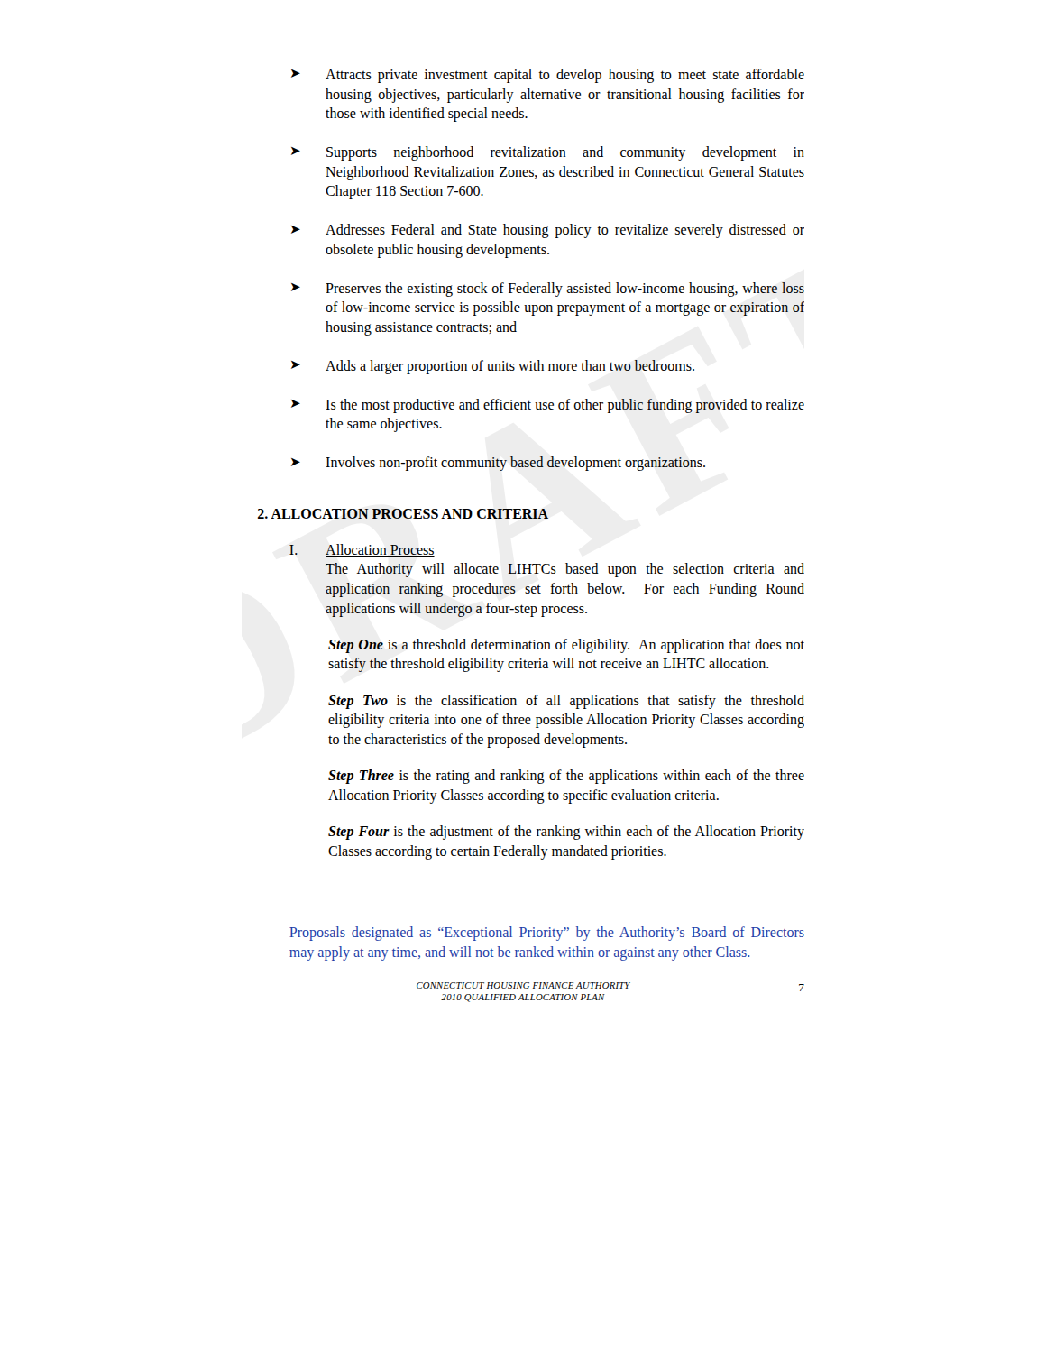DRAFT
Attracts private investment capital to develop housing to meet state affordable housing objectives, particularly alternative or transitional housing facilities for those with identified special needs.
Supports neighborhood revitalization and community development in Neighborhood Revitalization Zones, as described in Connecticut General Statutes Chapter 118 Section 7-600.
Addresses Federal and State housing policy to revitalize severely distressed or obsolete public housing developments.
Preserves the existing stock of Federally assisted low-income housing, where loss of low-income service is possible upon prepayment of a mortgage or expiration of housing assistance contracts; and
Adds a larger proportion of units with more than two bedrooms.
Is the most productive and efficient use of other public funding provided to realize the same objectives.
Involves non-profit community based development organizations.
2. ALLOCATION PROCESS AND CRITERIA
I. Allocation Process
The Authority will allocate LIHTCs based upon the selection criteria and application ranking procedures set forth below. For each Funding Round applications will undergo a four-step process.
Step One is a threshold determination of eligibility. An application that does not satisfy the threshold eligibility criteria will not receive an LIHTC allocation.
Step Two is the classification of all applications that satisfy the threshold eligibility criteria into one of three possible Allocation Priority Classes according to the characteristics of the proposed developments.
Step Three is the rating and ranking of the applications within each of the three Allocation Priority Classes according to specific evaluation criteria.
Step Four is the adjustment of the ranking within each of the Allocation Priority Classes according to certain Federally mandated priorities.
Proposals designated as “Exceptional Priority” by the Authority’s Board of Directors may apply at any time, and will not be ranked within or against any other Class.
CONNECTICUT HOUSING FINANCE AUTHORITY
2010 QUALIFIED ALLOCATION PLAN
7